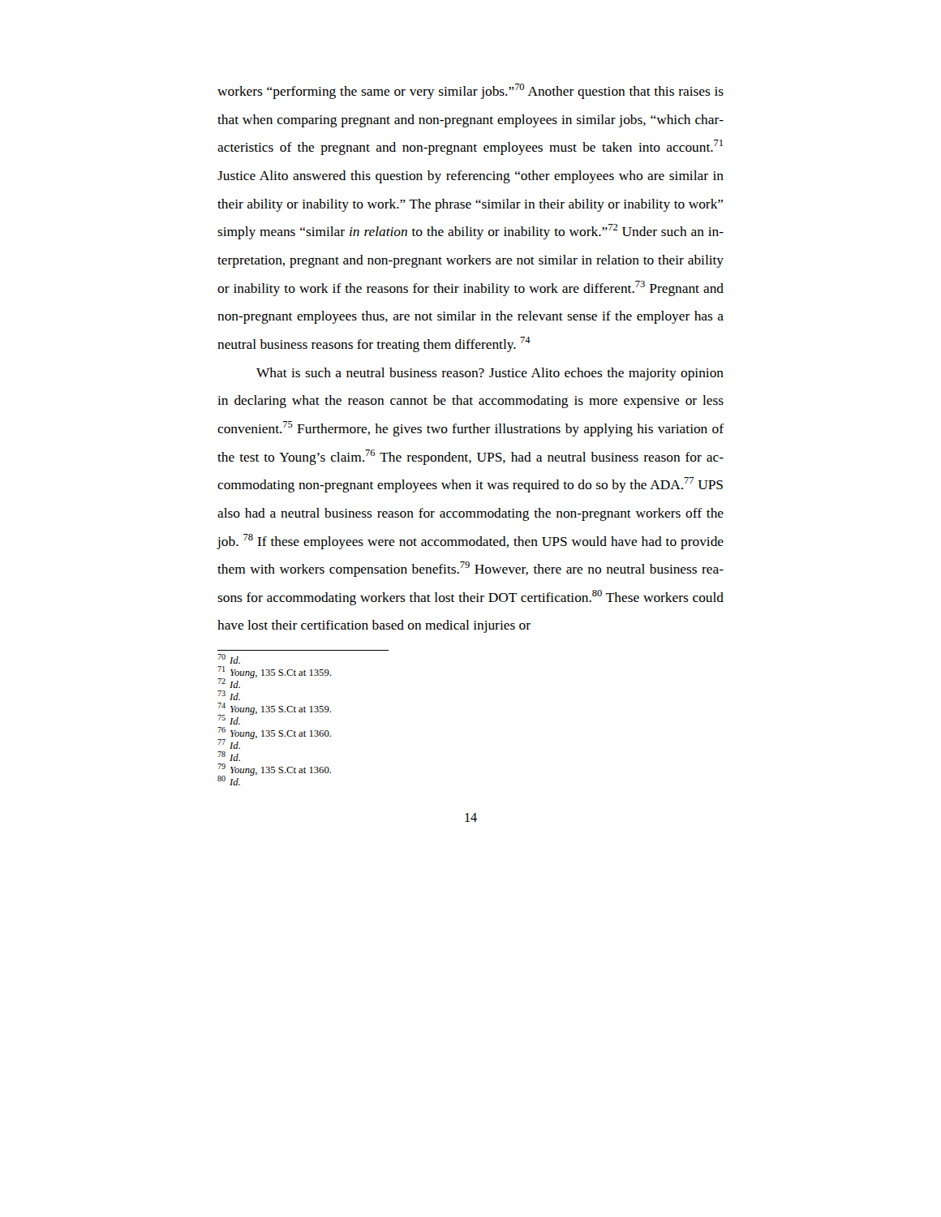workers “performing the same or very similar jobs.”70 Another question that this raises is that when comparing pregnant and non-pregnant employees in similar jobs, “which characteristics of the pregnant and non-pregnant employees must be taken into account.71 Justice Alito answered this question by referencing “other employees who are similar in their ability or inability to work.” The phrase “similar in their ability or inability to work” simply means “similar in relation to the ability or inability to work.”72 Under such an interpretation, pregnant and non-pregnant workers are not similar in relation to their ability or inability to work if the reasons for their inability to work are different.73 Pregnant and non-pregnant employees thus, are not similar in the relevant sense if the employer has a neutral business reasons for treating them differently. 74
What is such a neutral business reason? Justice Alito echoes the majority opinion in declaring what the reason cannot be that accommodating is more expensive or less convenient.75 Furthermore, he gives two further illustrations by applying his variation of the test to Young’s claim.76 The respondent, UPS, had a neutral business reason for accommodating non-pregnant employees when it was required to do so by the ADA.77 UPS also had a neutral business reason for accommodating the non-pregnant workers off the job. 78 If these employees were not accommodated, then UPS would have had to provide them with workers compensation benefits.79 However, there are no neutral business reasons for accommodating workers that lost their DOT certification.80 These workers could have lost their certification based on medical injuries or
70 Id.
71 Young, 135 S.Ct at 1359.
72 Id.
73 Id.
74 Young, 135 S.Ct at 1359.
75 Id.
76 Young, 135 S.Ct at 1360.
77 Id.
78 Id.
79 Young, 135 S.Ct at 1360.
80 Id.
14